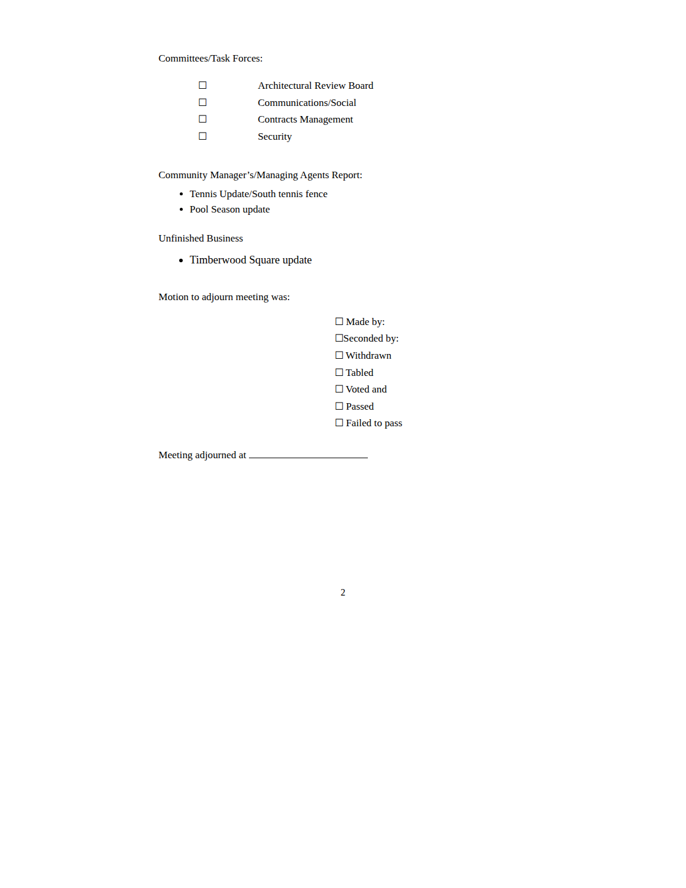Committees/Task Forces:
☐Architectural Review Board
☐Communications/Social
☐Contracts Management
☐Security
Community Manager’s/Managing Agents Report:
Tennis Update/South tennis fence
Pool Season update
Unfinished Business
Timberwood Square update
Motion to adjourn meeting was:
☐ Made by:
☐Seconded by:
☐ Withdrawn
☐ Tabled
☐ Voted and
☐ Passed
☐ Failed to pass
Meeting adjourned at
2